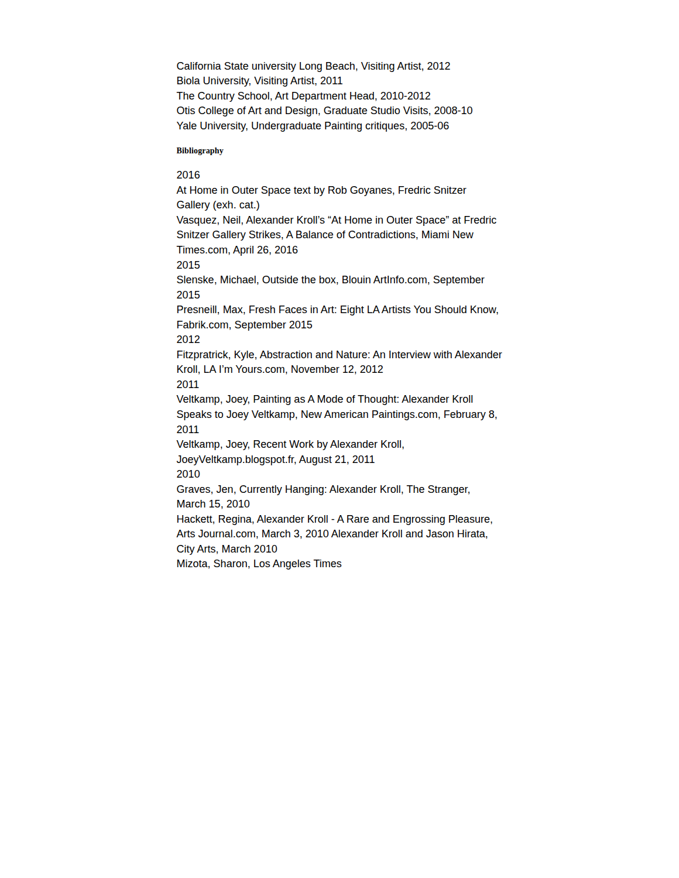California State university Long Beach, Visiting Artist, 2012
Biola University, Visiting Artist, 2011
The Country School, Art Department Head, 2010-2012
Otis College of Art and Design, Graduate Studio Visits, 2008-10
Yale University, Undergraduate Painting critiques, 2005-06
Bibliography
2016
At Home in Outer Space text by Rob Goyanes, Fredric Snitzer Gallery (exh. cat.)
Vasquez, Neil, Alexander Kroll’s “At Home in Outer Space” at Fredric Snitzer Gallery Strikes, A Balance of Contradictions, Miami New Times.com, April 26, 2016
2015
Slenske, Michael, Outside the box, Blouin ArtInfo.com, September 2015
Presneill, Max, Fresh Faces in Art: Eight LA Artists You Should Know, Fabrik.com, September 2015
2012
Fitzpratrick, Kyle, Abstraction and Nature: An Interview with Alexander Kroll, LA I’m Yours.com, November 12, 2012
2011
Veltkamp, Joey, Painting as A Mode of Thought: Alexander Kroll Speaks to Joey Veltkamp, New American Paintings.com, February 8, 2011
Veltkamp, Joey, Recent Work by Alexander Kroll, JoeyVeltkamp.blogspot.fr, August 21, 2011
2010
Graves, Jen, Currently Hanging: Alexander Kroll, The Stranger, March 15, 2010
Hackett, Regina, Alexander Kroll - A Rare and Engrossing Pleasure, Arts Journal.com, March 3, 2010 Alexander Kroll and Jason Hirata, City Arts, March 2010
Mizota, Sharon, Los Angeles Times